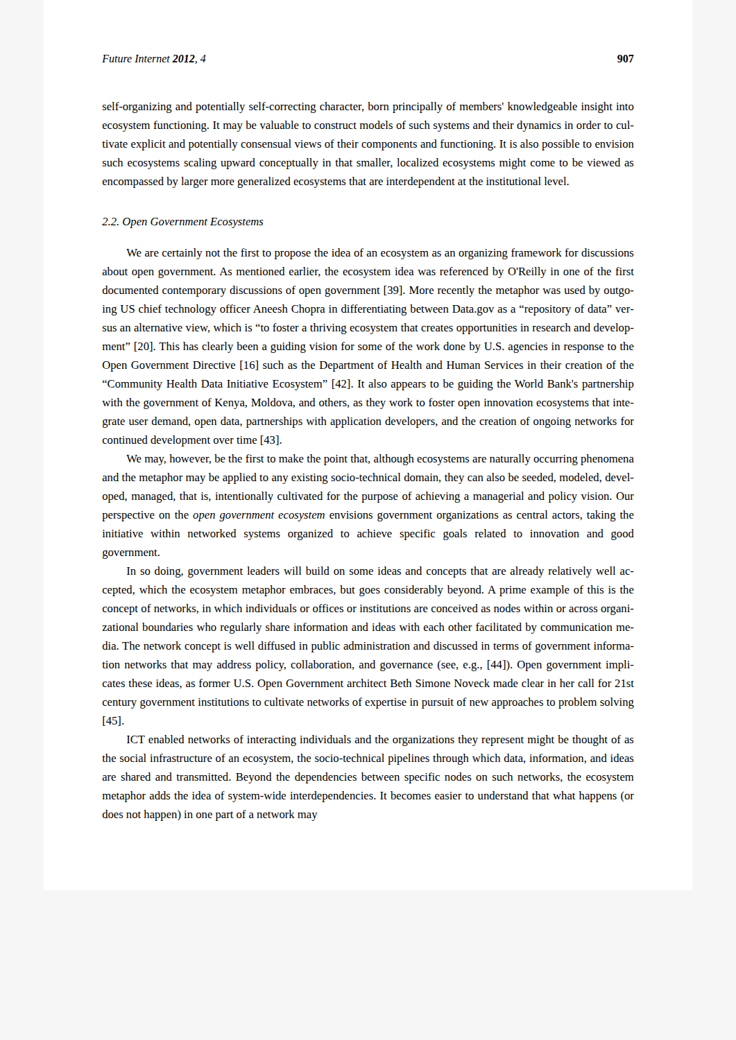Future Internet 2012, 4 907
self-organizing and potentially self-correcting character, born principally of members' knowledgeable insight into ecosystem functioning. It may be valuable to construct models of such systems and their dynamics in order to cultivate explicit and potentially consensual views of their components and functioning. It is also possible to envision such ecosystems scaling upward conceptually in that smaller, localized ecosystems might come to be viewed as encompassed by larger more generalized ecosystems that are interdependent at the institutional level.
2.2. Open Government Ecosystems
We are certainly not the first to propose the idea of an ecosystem as an organizing framework for discussions about open government. As mentioned earlier, the ecosystem idea was referenced by O'Reilly in one of the first documented contemporary discussions of open government [39]. More recently the metaphor was used by outgoing US chief technology officer Aneesh Chopra in differentiating between Data.gov as a “repository of data” versus an alternative view, which is “to foster a thriving ecosystem that creates opportunities in research and development” [20]. This has clearly been a guiding vision for some of the work done by U.S. agencies in response to the Open Government Directive [16] such as the Department of Health and Human Services in their creation of the “Community Health Data Initiative Ecosystem” [42]. It also appears to be guiding the World Bank's partnership with the government of Kenya, Moldova, and others, as they work to foster open innovation ecosystems that integrate user demand, open data, partnerships with application developers, and the creation of ongoing networks for continued development over time [43].
We may, however, be the first to make the point that, although ecosystems are naturally occurring phenomena and the metaphor may be applied to any existing socio-technical domain, they can also be seeded, modeled, developed, managed, that is, intentionally cultivated for the purpose of achieving a managerial and policy vision. Our perspective on the open government ecosystem envisions government organizations as central actors, taking the initiative within networked systems organized to achieve specific goals related to innovation and good government.
In so doing, government leaders will build on some ideas and concepts that are already relatively well accepted, which the ecosystem metaphor embraces, but goes considerably beyond. A prime example of this is the concept of networks, in which individuals or offices or institutions are conceived as nodes within or across organizational boundaries who regularly share information and ideas with each other facilitated by communication media. The network concept is well diffused in public administration and discussed in terms of government information networks that may address policy, collaboration, and governance (see, e.g., [44]). Open government implicates these ideas, as former U.S. Open Government architect Beth Simone Noveck made clear in her call for 21st century government institutions to cultivate networks of expertise in pursuit of new approaches to problem solving [45].
ICT enabled networks of interacting individuals and the organizations they represent might be thought of as the social infrastructure of an ecosystem, the socio-technical pipelines through which data, information, and ideas are shared and transmitted. Beyond the dependencies between specific nodes on such networks, the ecosystem metaphor adds the idea of system-wide interdependencies. It becomes easier to understand that what happens (or does not happen) in one part of a network may